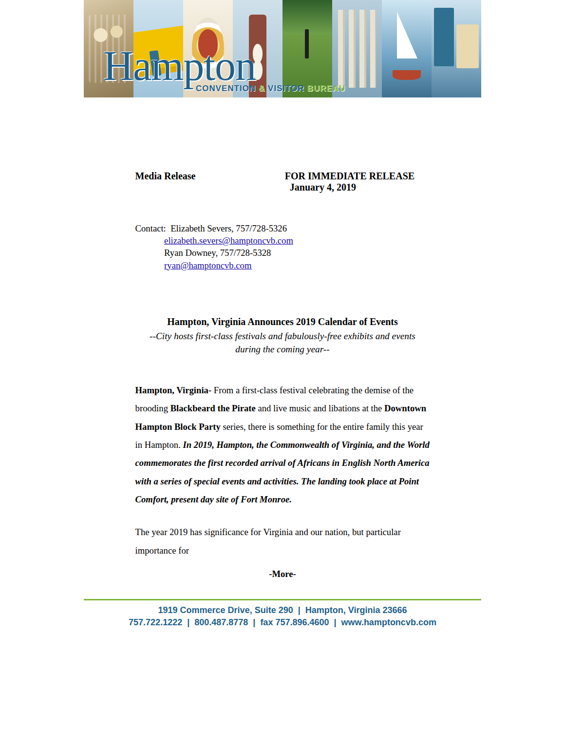Hampton
CONVENTION & VISITOR BUREAU
Media Release
FOR IMMEDIATE RELEASE January 4, 2019
Contact: Elizabeth Severs, 757/728-5326 elizabeth.severs@hamptoncvb.com Ryan Downey, 757/728-5328 ryan@hamptoncvb.com
Hampton, Virginia Announces 2019 Calendar of Events
--City hosts first-class festivals and fabulously-free exhibits and events
during the coming year--
Hampton, Virginia- From a first-class festival celebrating the demise of the brooding Blackbeard the Pirate and live music and libations at the Downtown Hampton Block Party series, there is something for the entire family this year in Hampton. In 2019, Hampton, the Commonwealth of Virginia, and the World commemorates the first recorded arrival of Africans in English North America with a series of special events and activities. The landing took place at Point Comfort, present day site of Fort Monroe.
The year 2019 has significance for Virginia and our nation, but particular importance for
-More-
1919 Commerce Drive, Suite 290 | Hampton, Virginia 23666
757.722.1222 | 800.487.8778 | fax 757.896.4600 | www.hamptoncvb.com